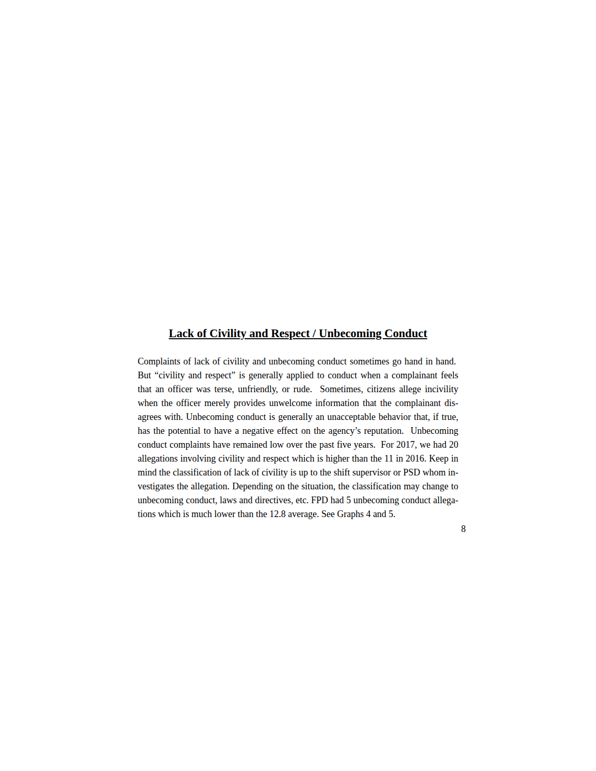Lack of Civility and Respect / Unbecoming Conduct
Complaints of lack of civility and unbecoming conduct sometimes go hand in hand. But “civility and respect” is generally applied to conduct when a complainant feels that an officer was terse, unfriendly, or rude. Sometimes, citizens allege incivility when the officer merely provides unwelcome information that the complainant disagrees with. Unbecoming conduct is generally an unacceptable behavior that, if true, has the potential to have a negative effect on the agency’s reputation. Unbecoming conduct complaints have remained low over the past five years. For 2017, we had 20 allegations involving civility and respect which is higher than the 11 in 2016. Keep in mind the classification of lack of civility is up to the shift supervisor or PSD whom investigates the allegation. Depending on the situation, the classification may change to unbecoming conduct, laws and directives, etc. FPD had 5 unbecoming conduct allegations which is much lower than the 12.8 average. See Graphs 4 and 5.
8